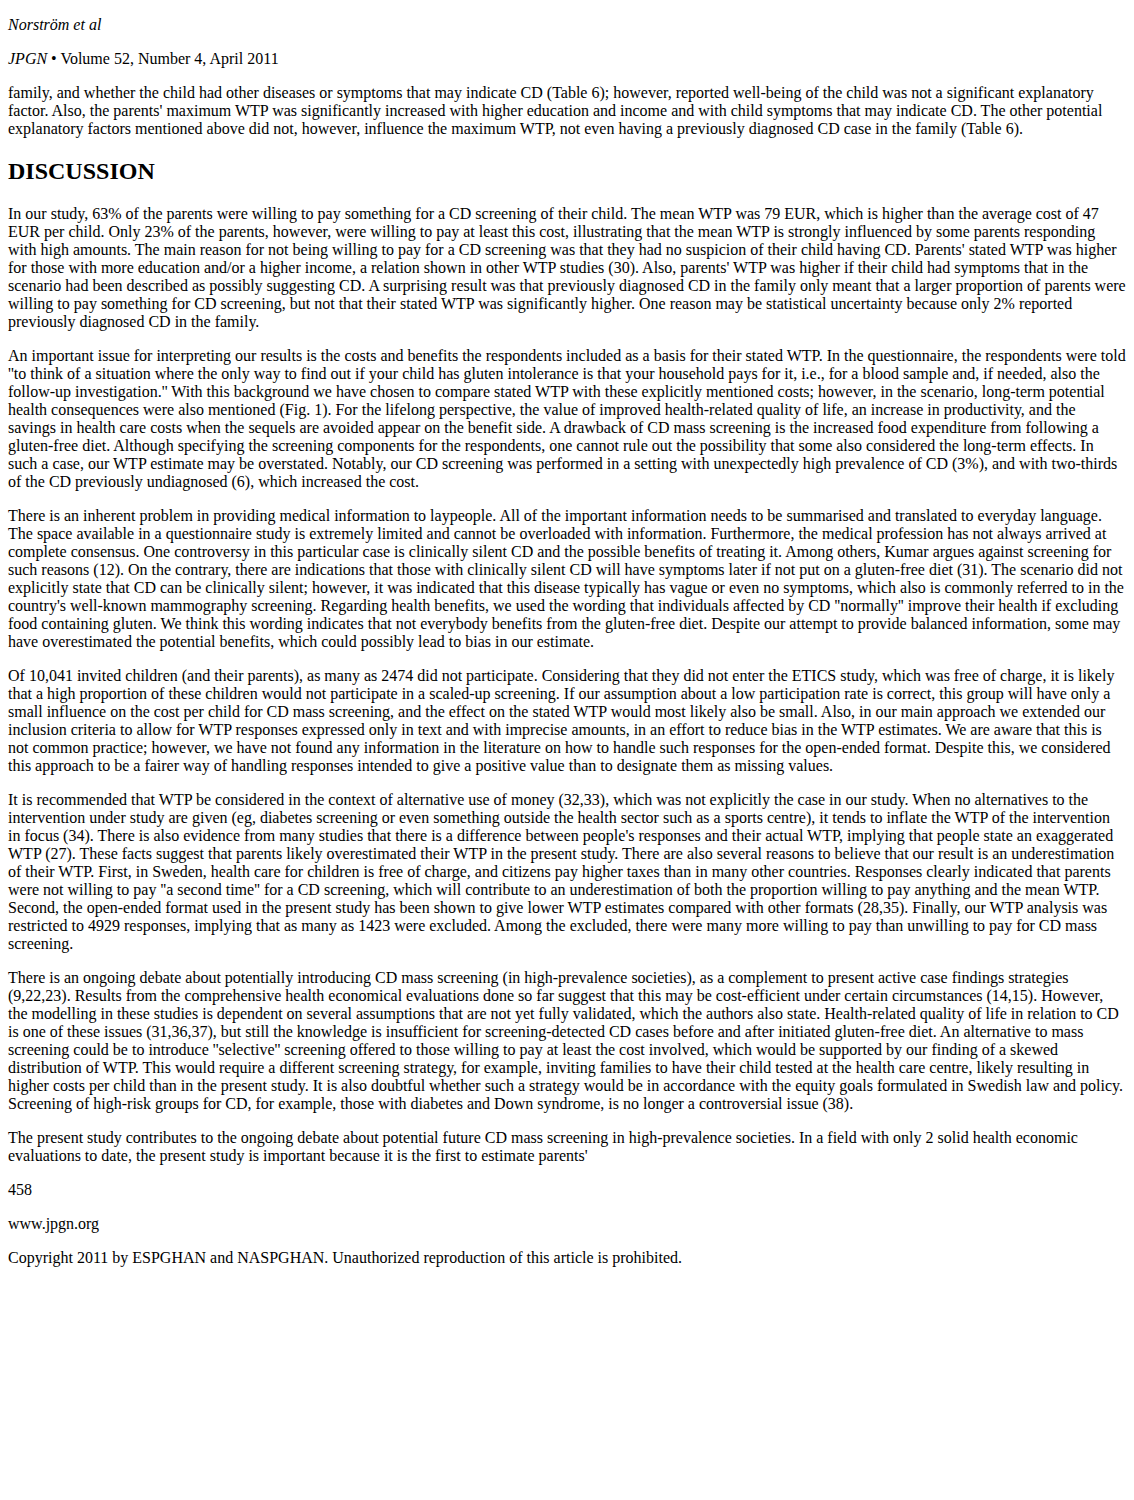Norström et al
JPGN • Volume 52, Number 4, April 2011
family, and whether the child had other diseases or symptoms that may indicate CD (Table 6); however, reported well-being of the child was not a significant explanatory factor. Also, the parents' maximum WTP was significantly increased with higher education and income and with child symptoms that may indicate CD. The other potential explanatory factors mentioned above did not, however, influence the maximum WTP, not even having a previously diagnosed CD case in the family (Table 6).
DISCUSSION
In our study, 63% of the parents were willing to pay something for a CD screening of their child. The mean WTP was 79 EUR, which is higher than the average cost of 47 EUR per child. Only 23% of the parents, however, were willing to pay at least this cost, illustrating that the mean WTP is strongly influenced by some parents responding with high amounts. The main reason for not being willing to pay for a CD screening was that they had no suspicion of their child having CD. Parents' stated WTP was higher for those with more education and/or a higher income, a relation shown in other WTP studies (30). Also, parents' WTP was higher if their child had symptoms that in the scenario had been described as possibly suggesting CD. A surprising result was that previously diagnosed CD in the family only meant that a larger proportion of parents were willing to pay something for CD screening, but not that their stated WTP was significantly higher. One reason may be statistical uncertainty because only 2% reported previously diagnosed CD in the family.
An important issue for interpreting our results is the costs and benefits the respondents included as a basis for their stated WTP. In the questionnaire, the respondents were told ''to think of a situation where the only way to find out if your child has gluten intolerance is that your household pays for it, i.e., for a blood sample and, if needed, also the follow-up investigation.'' With this background we have chosen to compare stated WTP with these explicitly mentioned costs; however, in the scenario, long-term potential health consequences were also mentioned (Fig. 1). For the lifelong perspective, the value of improved health-related quality of life, an increase in productivity, and the savings in health care costs when the sequels are avoided appear on the benefit side. A drawback of CD mass screening is the increased food expenditure from following a gluten-free diet. Although specifying the screening components for the respondents, one cannot rule out the possibility that some also considered the long-term effects. In such a case, our WTP estimate may be overstated. Notably, our CD screening was performed in a setting with unexpectedly high prevalence of CD (3%), and with two-thirds of the CD previously undiagnosed (6), which increased the cost.
There is an inherent problem in providing medical information to laypeople. All of the important information needs to be summarised and translated to everyday language. The space available in a questionnaire study is extremely limited and cannot be overloaded with information. Furthermore, the medical profession has not always arrived at complete consensus. One controversy in this particular case is clinically silent CD and the possible benefits of treating it. Among others, Kumar argues against screening for such reasons (12). On the contrary, there are indications that those with clinically silent CD will have symptoms later if not put on a gluten-free diet (31). The scenario did not explicitly state that CD can be clinically silent; however, it was indicated that this disease typically has vague or even no symptoms, which also is commonly referred to in the country's well-known mammography screening. Regarding health benefits, we used the wording that individuals affected by CD ''normally'' improve their health if excluding food containing gluten. We think this wording indicates that not everybody benefits from the gluten-free diet. Despite our attempt to provide balanced information, some may have overestimated the potential benefits, which could possibly lead to bias in our estimate.
Of 10,041 invited children (and their parents), as many as 2474 did not participate. Considering that they did not enter the ETICS study, which was free of charge, it is likely that a high proportion of these children would not participate in a scaled-up screening. If our assumption about a low participation rate is correct, this group will have only a small influence on the cost per child for CD mass screening, and the effect on the stated WTP would most likely also be small. Also, in our main approach we extended our inclusion criteria to allow for WTP responses expressed only in text and with imprecise amounts, in an effort to reduce bias in the WTP estimates. We are aware that this is not common practice; however, we have not found any information in the literature on how to handle such responses for the open-ended format. Despite this, we considered this approach to be a fairer way of handling responses intended to give a positive value than to designate them as missing values.
It is recommended that WTP be considered in the context of alternative use of money (32,33), which was not explicitly the case in our study. When no alternatives to the intervention under study are given (eg, diabetes screening or even something outside the health sector such as a sports centre), it tends to inflate the WTP of the intervention in focus (34). There is also evidence from many studies that there is a difference between people's responses and their actual WTP, implying that people state an exaggerated WTP (27). These facts suggest that parents likely overestimated their WTP in the present study. There are also several reasons to believe that our result is an underestimation of their WTP. First, in Sweden, health care for children is free of charge, and citizens pay higher taxes than in many other countries. Responses clearly indicated that parents were not willing to pay ''a second time'' for a CD screening, which will contribute to an underestimation of both the proportion willing to pay anything and the mean WTP. Second, the open-ended format used in the present study has been shown to give lower WTP estimates compared with other formats (28,35). Finally, our WTP analysis was restricted to 4929 responses, implying that as many as 1423 were excluded. Among the excluded, there were many more willing to pay than unwilling to pay for CD mass screening.
There is an ongoing debate about potentially introducing CD mass screening (in high-prevalence societies), as a complement to present active case findings strategies (9,22,23). Results from the comprehensive health economical evaluations done so far suggest that this may be cost-efficient under certain circumstances (14,15). However, the modelling in these studies is dependent on several assumptions that are not yet fully validated, which the authors also state. Health-related quality of life in relation to CD is one of these issues (31,36,37), but still the knowledge is insufficient for screening-detected CD cases before and after initiated gluten-free diet. An alternative to mass screening could be to introduce ''selective'' screening offered to those willing to pay at least the cost involved, which would be supported by our finding of a skewed distribution of WTP. This would require a different screening strategy, for example, inviting families to have their child tested at the health care centre, likely resulting in higher costs per child than in the present study. It is also doubtful whether such a strategy would be in accordance with the equity goals formulated in Swedish law and policy. Screening of high-risk groups for CD, for example, those with diabetes and Down syndrome, is no longer a controversial issue (38).
The present study contributes to the ongoing debate about potential future CD mass screening in high-prevalence societies. In a field with only 2 solid health economic evaluations to date, the present study is important because it is the first to estimate parents'
458
www.jpgn.org
Copyright 2011 by ESPGHAN and NASPGHAN. Unauthorized reproduction of this article is prohibited.